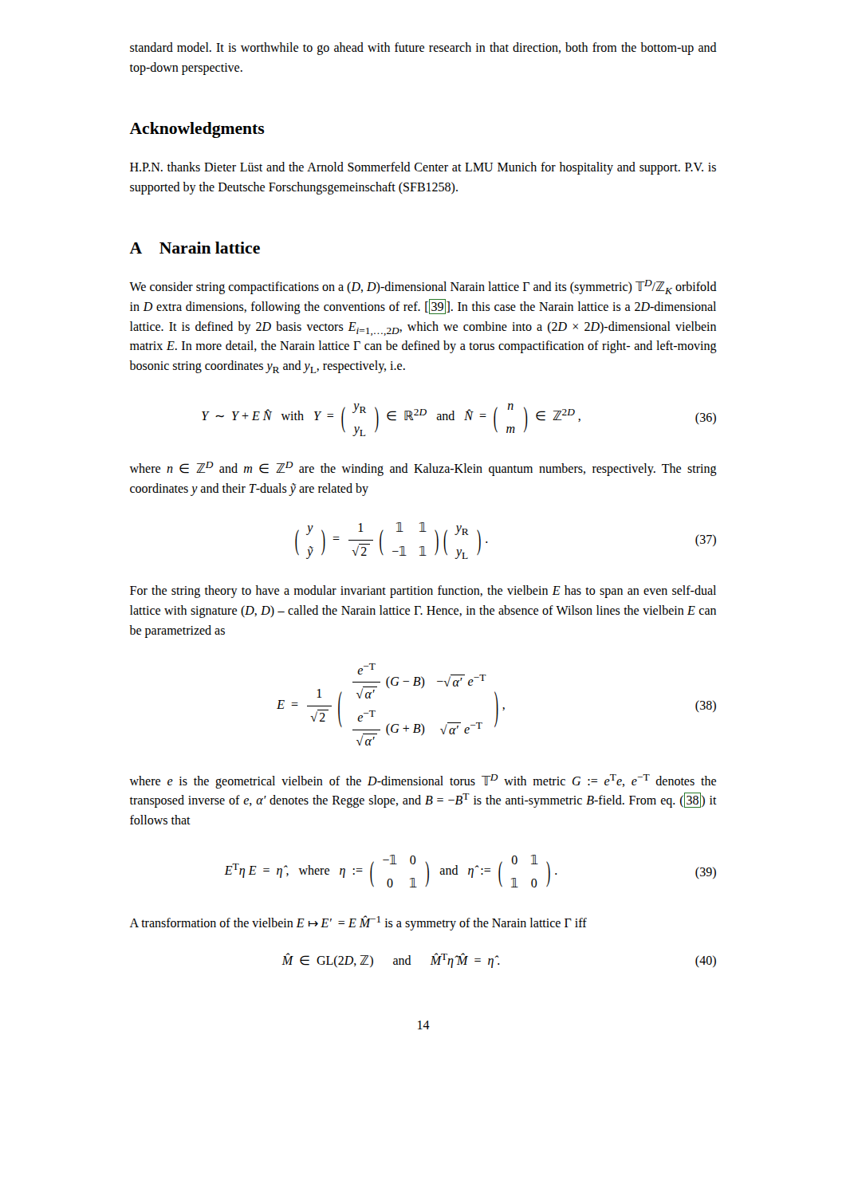standard model. It is worthwhile to go ahead with future research in that direction, both from the bottom-up and top-down perspective.
Acknowledgments
H.P.N. thanks Dieter Lüst and the Arnold Sommerfeld Center at LMU Munich for hospitality and support. P.V. is supported by the Deutsche Forschungsgemeinschaft (SFB1258).
A Narain lattice
We consider string compactifications on a (D, D)-dimensional Narain lattice Γ and its (symmetric) 𝕋D/ℤK orbifold in D extra dimensions, following the conventions of ref. [39]. In this case the Narain lattice is a 2D-dimensional lattice. It is defined by 2D basis vectors Ei=1,…,2D, which we combine into a (2D × 2D)-dimensional vielbein matrix E. In more detail, the Narain lattice Γ can be defined by a torus compactification of right- and left-moving bosonic string coordinates yR and yL, respectively, i.e.
Y ∼ Y + E N̂ with Y = (
| y R |
| y L |
) ∈ ℝ2D and N̂ = (
| n |
| m |
) ∈ ℤ2D ,
(36)
where n ∈ ℤD and m ∈ ℤD are the winding and Kaluza-Klein quantum numbers, respectively. The string coordinates y and their T-duals ỹ are related by
(
| y |
| ỹ |
) = 1√2 (
| 𝟙 | 𝟙 |
| −𝟙 | 𝟙 |
) (
| y R |
| y L |
) .
(37)
For the string theory to have a modular invariant partition function, the vielbein E has to span an even self-dual lattice with signature (D, D) – called the Narain lattice Γ. Hence, in the absence of Wilson lines the vielbein E can be parametrized as
E = 1√2 (
| e −T √ α′ ( G − B ) | − √ α′ e −T |
| e −T √ α′ ( G + B ) | √ α′ e −T |
) ,
(38)
where e is the geometrical vielbein of the D-dimensional torus 𝕋D with metric G := eTe, e−T denotes the transposed inverse of e, α′ denotes the Regge slope, and B = −BT is the anti-symmetric B-field. From eq. (38) it follows that
ETη E = η̂ , where η := (
| −𝟙 | 0 |
| 0 | 𝟙 |
) and η̂ := (
| 0 | 𝟙 |
| 𝟙 | 0 |
) .
(39)
A transformation of the vielbein E ↦ E′ = E M̂−1 is a symmetry of the Narain lattice Γ iff
M̂ ∈ GL(2D, ℤ) and M̂Tη̂ M̂ = η̂ .
(40)
14